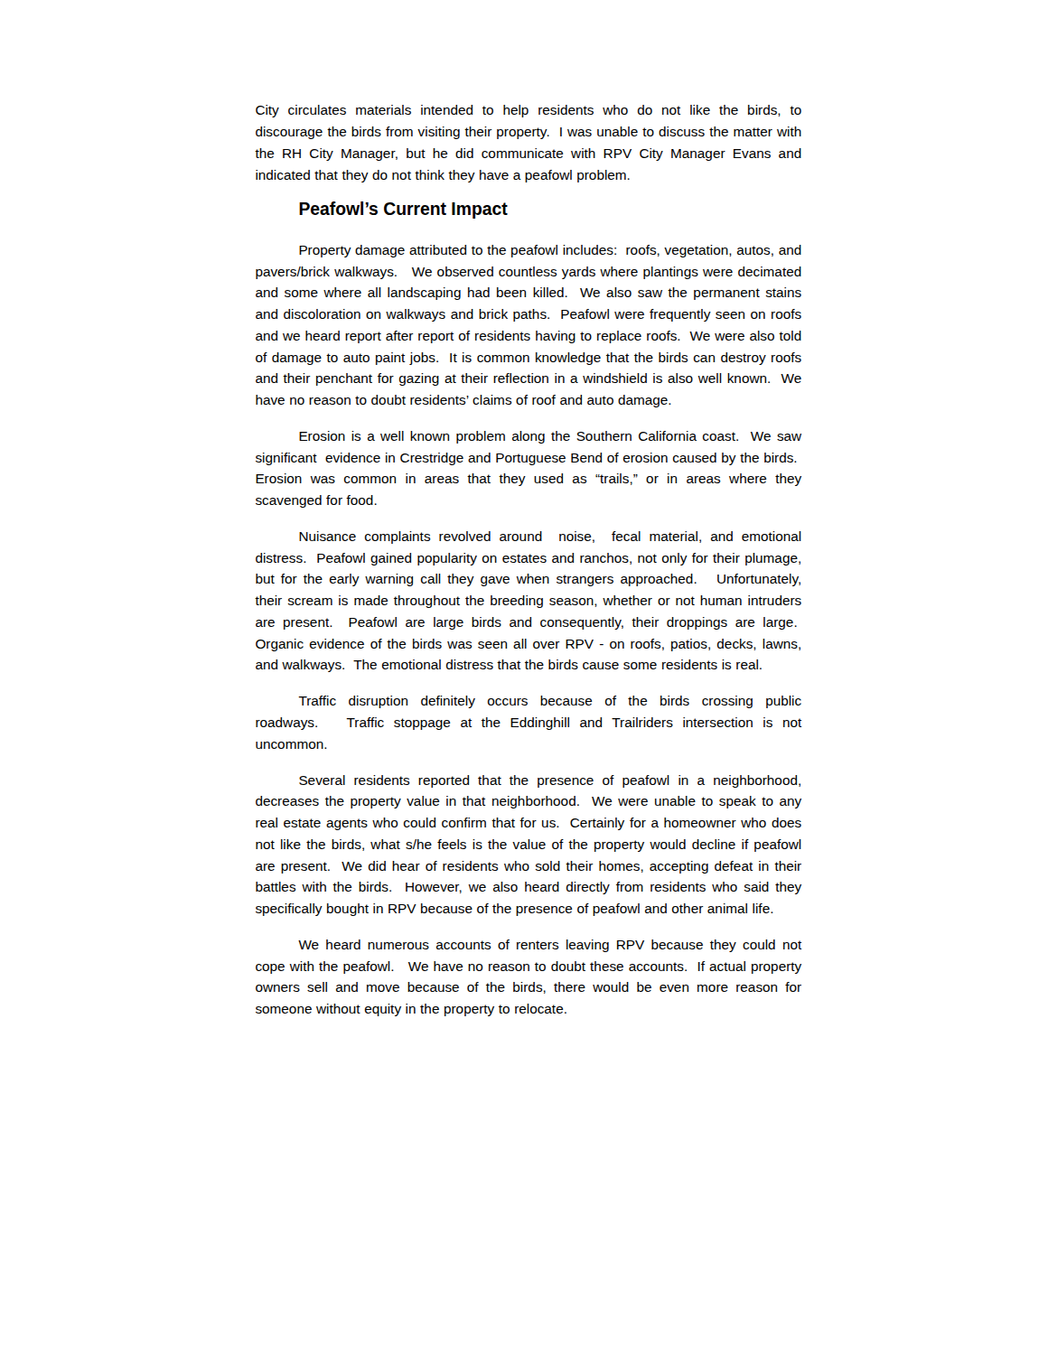City circulates materials intended to help residents who do not like the birds, to discourage the birds from visiting their property. I was unable to discuss the matter with the RH City Manager, but he did communicate with RPV City Manager Evans and indicated that they do not think they have a peafowl problem.
Peafowl’s Current Impact
Property damage attributed to the peafowl includes: roofs, vegetation, autos, and pavers/brick walkways. We observed countless yards where plantings were decimated and some where all landscaping had been killed. We also saw the permanent stains and discoloration on walkways and brick paths. Peafowl were frequently seen on roofs and we heard report after report of residents having to replace roofs. We were also told of damage to auto paint jobs. It is common knowledge that the birds can destroy roofs and their penchant for gazing at their reflection in a windshield is also well known. We have no reason to doubt residents’ claims of roof and auto damage.
Erosion is a well known problem along the Southern California coast. We saw significant evidence in Crestridge and Portuguese Bend of erosion caused by the birds. Erosion was common in areas that they used as “trails,” or in areas where they scavenged for food.
Nuisance complaints revolved around noise, fecal material, and emotional distress. Peafowl gained popularity on estates and ranchos, not only for their plumage, but for the early warning call they gave when strangers approached. Unfortunately, their scream is made throughout the breeding season, whether or not human intruders are present. Peafowl are large birds and consequently, their droppings are large. Organic evidence of the birds was seen all over RPV - on roofs, patios, decks, lawns, and walkways. The emotional distress that the birds cause some residents is real.
Traffic disruption definitely occurs because of the birds crossing public roadways. Traffic stoppage at the Eddinghill and Trailriders intersection is not uncommon.
Several residents reported that the presence of peafowl in a neighborhood, decreases the property value in that neighborhood. We were unable to speak to any real estate agents who could confirm that for us. Certainly for a homeowner who does not like the birds, what s/he feels is the value of the property would decline if peafowl are present. We did hear of residents who sold their homes, accepting defeat in their battles with the birds. However, we also heard directly from residents who said they specifically bought in RPV because of the presence of peafowl and other animal life.
We heard numerous accounts of renters leaving RPV because they could not cope with the peafowl. We have no reason to doubt these accounts. If actual property owners sell and move because of the birds, there would be even more reason for someone without equity in the property to relocate.